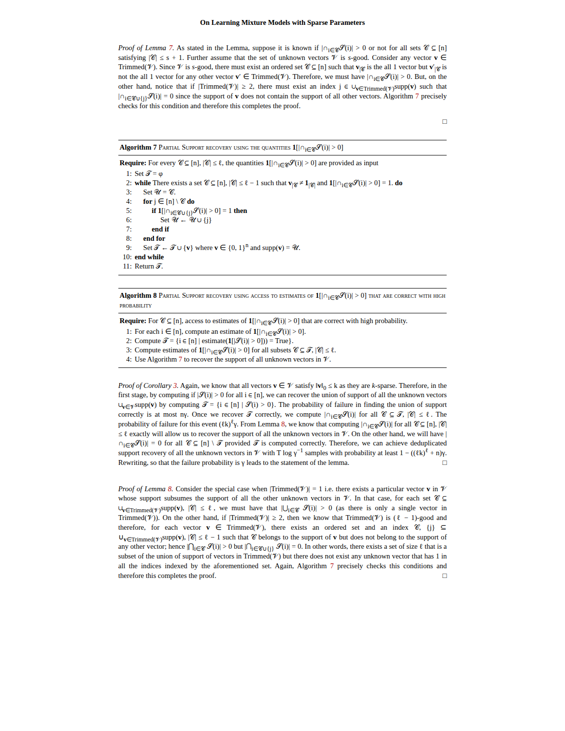On Learning Mixture Models with Sparse Parameters
Proof of Lemma 7. As stated in the Lemma, suppose it is known if |∩i∈𝒞𝒮(i)| > 0 or not for all sets 𝒞 ⊆ [n] satisfying |𝒞| ≤ s + 1. Further assume that the set of unknown vectors 𝒱 is s-good. Consider any vector v ∈ Trimmed(𝒱). Since 𝒱 is s-good, there must exist an ordered set 𝒞 ⊆ [n] such that v|𝒞 is the all 1 vector but v′|𝒞 is not the all 1 vector for any other vector v′ ∈ Trimmed(𝒱). Therefore, we must have |∩i∈𝒞𝒮(i)| > 0. But, on the other hand, notice that if |Trimmed(𝒱)| ≥ 2, there must exist an index j ∈ ∪v∈Trimmed(𝒱)supp(v) such that |∩i∈𝒞∪{j}𝒮(i)| = 0 since the support of v does not contain the support of all other vectors. Algorithm 7 precisely checks for this condition and therefore this completes the proof.
□
Algorithm 7 Partial Support recovery using the quantities 1[|∩i∈𝒞𝒮(i)| > 0]
Require: For every 𝒞 ⊆ [n], |𝒞| ≤ ℓ, the quantities 1[|∩i∈𝒞𝒮(i)| > 0] are provided as input
Set 𝒯 = φ
while There exists a set 𝒞 ⊆ [n], |𝒞| ≤ ℓ − 1 such that v|𝒞 ≠ 1|𝒞| and 1[|∩i∈𝒞𝒮(i)| > 0] = 1. do
Set 𝒰 = 𝒞.
for j ∈ [n] \ 𝒞 do
if 1[|∩i∈𝒞∪{j}𝒮(i)| > 0] = 1 then
Set 𝒰 ← 𝒰 ∪ {j}
end if
end for
Set 𝒯 ← 𝒯 ∪ {v} where v ∈ {0, 1}n and supp(v) = 𝒰.
end while
Return 𝒯.
Algorithm 8 Partial Support recovery using access to estimates of 1[|∩i∈𝒞𝒮(i)| > 0] that are correct with high probability
Require: For 𝒞 ⊆ [n], access to estimates of 1[|∩i∈𝒞𝒮(i)| > 0] that are correct with high probability.
For each i ∈ [n], compute an estimate of 1[|∩i∈𝒞𝒮(i)| > 0].
Compute 𝒯 = {i ∈ [n] | estimate(1[|𝒮(i)| > 0])) = True}.
Compute estimates of 1[|∩i∈𝒞𝒮(i)| > 0] for all subsets 𝒞 ⊆ 𝒯, |𝒞| ≤ ℓ.
Use Algorithm 7 to recover the support of all unknown vectors in 𝒱.
Proof of Corollary 3. Again, we know that all vectors v ∈ 𝒱 satisfy ‖v‖0 ≤ k as they are k-sparse. Therefore, in the first stage, by computing if |𝒮(i)| > 0 for all i ∈ [n], we can recover the union of support of all the unknown vectors ∪v∈𝒱supp(v) by computing 𝒯 = {i ∈ [n] | 𝒮(i) > 0}. The probability of failure in finding the union of support correctly is at most nγ. Once we recover 𝒯 correctly, we compute |∩i∈𝒞𝒮(i)| for all 𝒞 ⊆ 𝒯, |𝒞| ≤ ℓ. The probability of failure for this event (ℓk)ℓγ. From Lemma 8, we know that computing |∩i∈𝒞𝒮(i)| for all 𝒞 ⊆ [n], |𝒞| ≤ ℓ exactly will allow us to recover the support of all the unknown vectors in 𝒱. On the other hand, we will have |∩i∈𝒞𝒮(i)| = 0 for all 𝒞 ⊆ [n] \ 𝒯 provided 𝒯 is computed correctly. Therefore, we can achieve deduplicated support recovery of all the unknown vectors in 𝒱 with T log γ−1 samples with probability at least 1 − ((ℓk)ℓ + n)γ. Rewriting, so that the failure probability is γ leads to the statement of the lemma. □
Proof of Lemma 8. Consider the special case when |Trimmed(𝒱)| = 1 i.e. there exists a particular vector v in 𝒱 whose support subsumes the support of all the other unknown vectors in 𝒱. In that case, for each set 𝒞 ⊆ ∪v∈Trimmed(𝒱)supp(v), |𝒞| ≤ ℓ, we must have that |⋃i∈𝒞 𝒮(i)| > 0 (as there is only a single vector in Trimmed(𝒱)). On the other hand, if |Trimmed(𝒱)| ≥ 2, then we know that Trimmed(𝒱) is (ℓ − 1)-good and therefore, for each vector v ∈ Trimmed(𝒱), there exists an ordered set and an index 𝒞, {j} ⊆ ∪v∈Trimmed(𝒱)supp(v), |𝒞| ≤ ℓ − 1 such that 𝒞 belongs to the support of v but does not belong to the support of any other vector; hence |⋂i∈𝒞 𝒮(i)| > 0 but |⋂i∈𝒞∪{j} 𝒮(i)| = 0. In other words, there exists a set of size ℓ that is a subset of the union of support of vectors in Trimmed(𝒱) but there does not exist any unknown vector that has 1 in all the indices indexed by the aforementioned set. Again, Algorithm 7 precisely checks this conditions and therefore this completes the proof. □